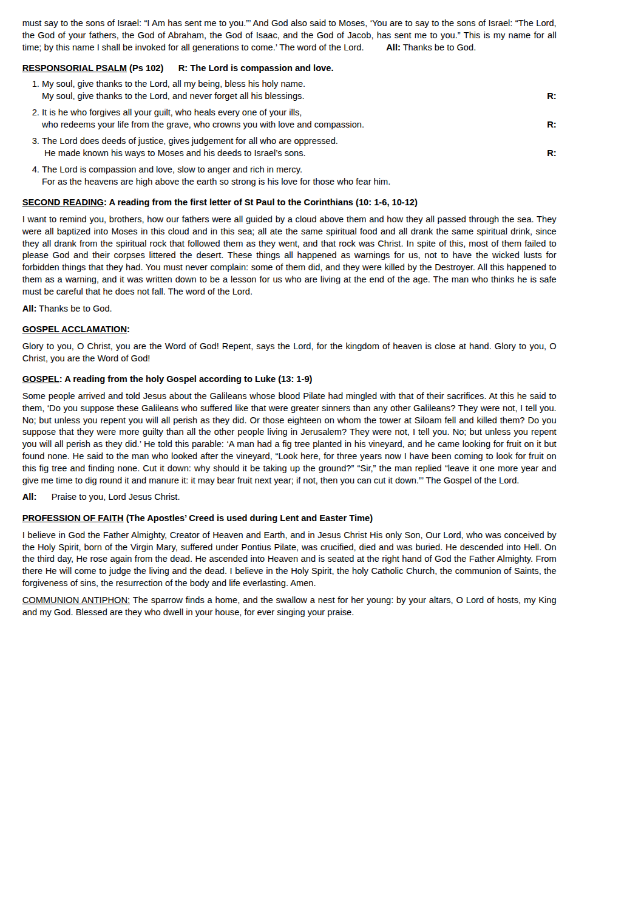must say to the sons of Israel: “I Am has sent me to you.”’ And God also said to Moses, ‘You are to say to the sons of Israel: “The Lord, the God of your fathers, the God of Abraham, the God of Isaac, and the God of Jacob, has sent me to you.” This is my name for all time; by this name I shall be invoked for all generations to come.’ The word of the Lord. All: Thanks be to God.
RESPONSORIAL PSALM (Ps 102) R: The Lord is compassion and love.
My soul, give thanks to the Lord, all my being, bless his holy name. My soul, give thanks to the Lord, and never forget all his blessings. R:
It is he who forgives all your guilt, who heals every one of your ills, who redeems your life from the grave, who crowns you with love and compassion. R:
The Lord does deeds of justice, gives judgement for all who are oppressed. He made known his ways to Moses and his deeds to Israel’s sons. R:
The Lord is compassion and love, slow to anger and rich in mercy. For as the heavens are high above the earth so strong is his love for those who fear him.
SECOND READING: A reading from the first letter of St Paul to the Corinthians (10: 1-6, 10-12)
I want to remind you, brothers, how our fathers were all guided by a cloud above them and how they all passed through the sea. They were all baptized into Moses in this cloud and in this sea; all ate the same spiritual food and all drank the same spiritual drink, since they all drank from the spiritual rock that followed them as they went, and that rock was Christ. In spite of this, most of them failed to please God and their corpses littered the desert. These things all happened as warnings for us, not to have the wicked lusts for forbidden things that they had. You must never complain: some of them did, and they were killed by the Destroyer. All this happened to them as a warning, and it was written down to be a lesson for us who are living at the end of the age. The man who thinks he is safe must be careful that he does not fall. The word of the Lord.
All: Thanks be to God.
GOSPEL ACCLAMATION:
Glory to you, O Christ, you are the Word of God! Repent, says the Lord, for the kingdom of heaven is close at hand. Glory to you, O Christ, you are the Word of God!
GOSPEL: A reading from the holy Gospel according to Luke (13: 1-9)
Some people arrived and told Jesus about the Galileans whose blood Pilate had mingled with that of their sacrifices. At this he said to them, ‘Do you suppose these Galileans who suffered like that were greater sinners than any other Galileans? They were not, I tell you. No; but unless you repent you will all perish as they did. Or those eighteen on whom the tower at Siloam fell and killed them? Do you suppose that they were more guilty than all the other people living in Jerusalem? They were not, I tell you. No; but unless you repent you will all perish as they did.’ He told this parable: ‘A man had a fig tree planted in his vineyard, and he came looking for fruit on it but found none. He said to the man who looked after the vineyard, “Look here, for three years now I have been coming to look for fruit on this fig tree and finding none. Cut it down: why should it be taking up the ground?” “Sir,” the man replied “leave it one more year and give me time to dig round it and manure it: it may bear fruit next year; if not, then you can cut it down.”’ The Gospel of the Lord.
All: Praise to you, Lord Jesus Christ.
PROFESSION OF FAITH (The Apostles’ Creed is used during Lent and Easter Time)
I believe in God the Father Almighty, Creator of Heaven and Earth, and in Jesus Christ His only Son, Our Lord, who was conceived by the Holy Spirit, born of the Virgin Mary, suffered under Pontius Pilate, was crucified, died and was buried. He descended into Hell. On the third day, He rose again from the dead. He ascended into Heaven and is seated at the right hand of God the Father Almighty. From there He will come to judge the living and the dead. I believe in the Holy Spirit, the holy Catholic Church, the communion of Saints, the forgiveness of sins, the resurrection of the body and life everlasting. Amen.
COMMUNION ANTIPHON: The sparrow finds a home, and the swallow a nest for her young: by your altars, O Lord of hosts, my King and my God. Blessed are they who dwell in your house, for ever singing your praise.